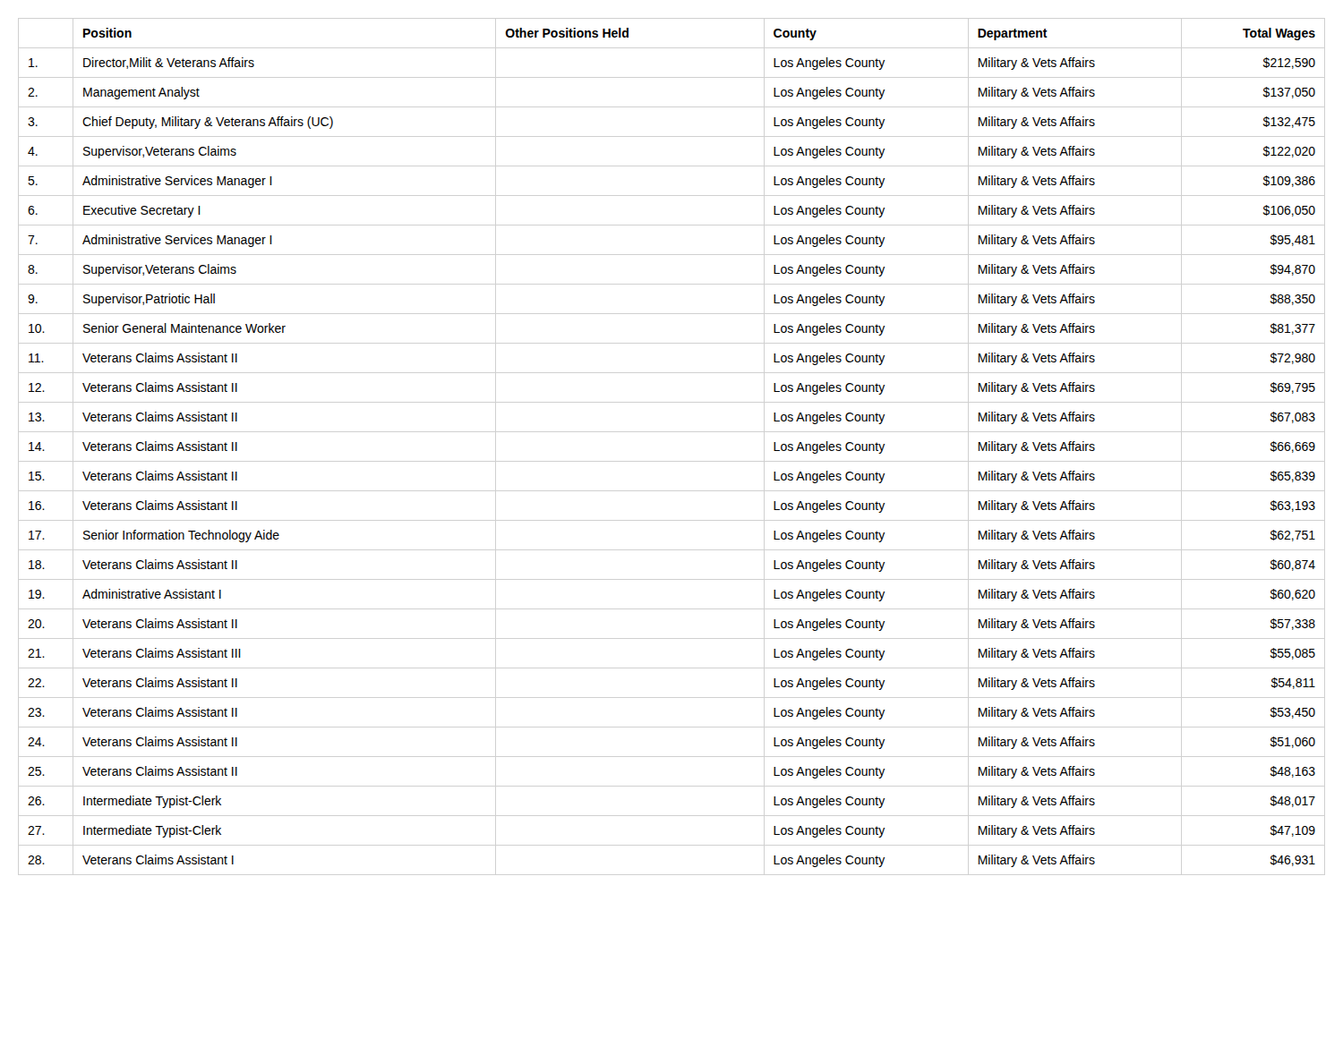Position wage listing
| | Position | Other Positions Held | County | Department | Total Wages |
| --- | --- | --- | --- | --- | --- |
| 1. | Director,Milit & Veterans Affairs | | Los Angeles County | Military & Vets Affairs | $212,590 |
| 2. | Management Analyst | | Los Angeles County | Military & Vets Affairs | $137,050 |
| 3. | Chief Deputy, Military & Veterans Affairs (UC) | | Los Angeles County | Military & Vets Affairs | $132,475 |
| 4. | Supervisor,Veterans Claims | | Los Angeles County | Military & Vets Affairs | $122,020 |
| 5. | Administrative Services Manager I | | Los Angeles County | Military & Vets Affairs | $109,386 |
| 6. | Executive Secretary I | | Los Angeles County | Military & Vets Affairs | $106,050 |
| 7. | Administrative Services Manager I | | Los Angeles County | Military & Vets Affairs | $95,481 |
| 8. | Supervisor,Veterans Claims | | Los Angeles County | Military & Vets Affairs | $94,870 |
| 9. | Supervisor,Patriotic Hall | | Los Angeles County | Military & Vets Affairs | $88,350 |
| 10. | Senior General Maintenance Worker | | Los Angeles County | Military & Vets Affairs | $81,377 |
| 11. | Veterans Claims Assistant II | | Los Angeles County | Military & Vets Affairs | $72,980 |
| 12. | Veterans Claims Assistant II | | Los Angeles County | Military & Vets Affairs | $69,795 |
| 13. | Veterans Claims Assistant II | | Los Angeles County | Military & Vets Affairs | $67,083 |
| 14. | Veterans Claims Assistant II | | Los Angeles County | Military & Vets Affairs | $66,669 |
| 15. | Veterans Claims Assistant II | | Los Angeles County | Military & Vets Affairs | $65,839 |
| 16. | Veterans Claims Assistant II | | Los Angeles County | Military & Vets Affairs | $63,193 |
| 17. | Senior Information Technology Aide | | Los Angeles County | Military & Vets Affairs | $62,751 |
| 18. | Veterans Claims Assistant II | | Los Angeles County | Military & Vets Affairs | $60,874 |
| 19. | Administrative Assistant I | | Los Angeles County | Military & Vets Affairs | $60,620 |
| 20. | Veterans Claims Assistant II | | Los Angeles County | Military & Vets Affairs | $57,338 |
| 21. | Veterans Claims Assistant III | | Los Angeles County | Military & Vets Affairs | $55,085 |
| 22. | Veterans Claims Assistant II | | Los Angeles County | Military & Vets Affairs | $54,811 |
| 23. | Veterans Claims Assistant II | | Los Angeles County | Military & Vets Affairs | $53,450 |
| 24. | Veterans Claims Assistant II | | Los Angeles County | Military & Vets Affairs | $51,060 |
| 25. | Veterans Claims Assistant II | | Los Angeles County | Military & Vets Affairs | $48,163 |
| 26. | Intermediate Typist-Clerk | | Los Angeles County | Military & Vets Affairs | $48,017 |
| 27. | Intermediate Typist-Clerk | | Los Angeles County | Military & Vets Affairs | $47,109 |
| 28. | Veterans Claims Assistant I | | Los Angeles County | Military & Vets Affairs | $46,931 |